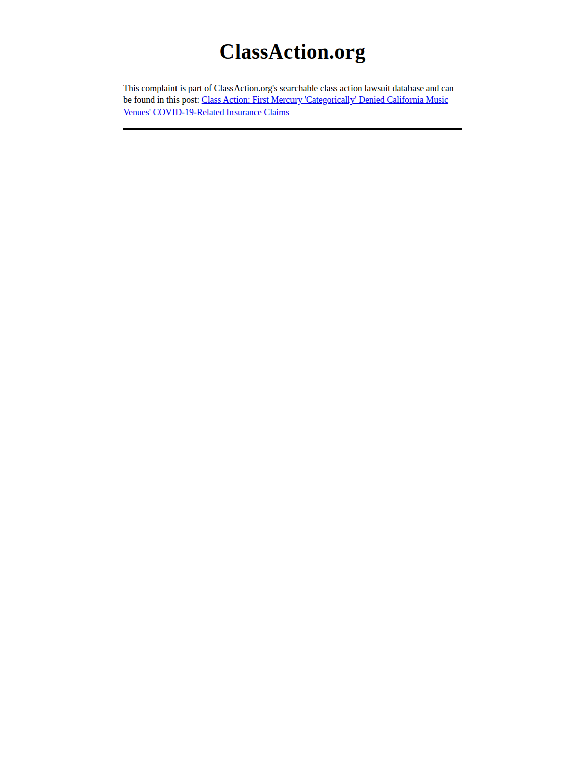ClassAction.org
This complaint is part of ClassAction.org's searchable class action lawsuit database and can be found in this post: Class Action: First Mercury 'Categorically' Denied California Music Venues' COVID-19-Related Insurance Claims